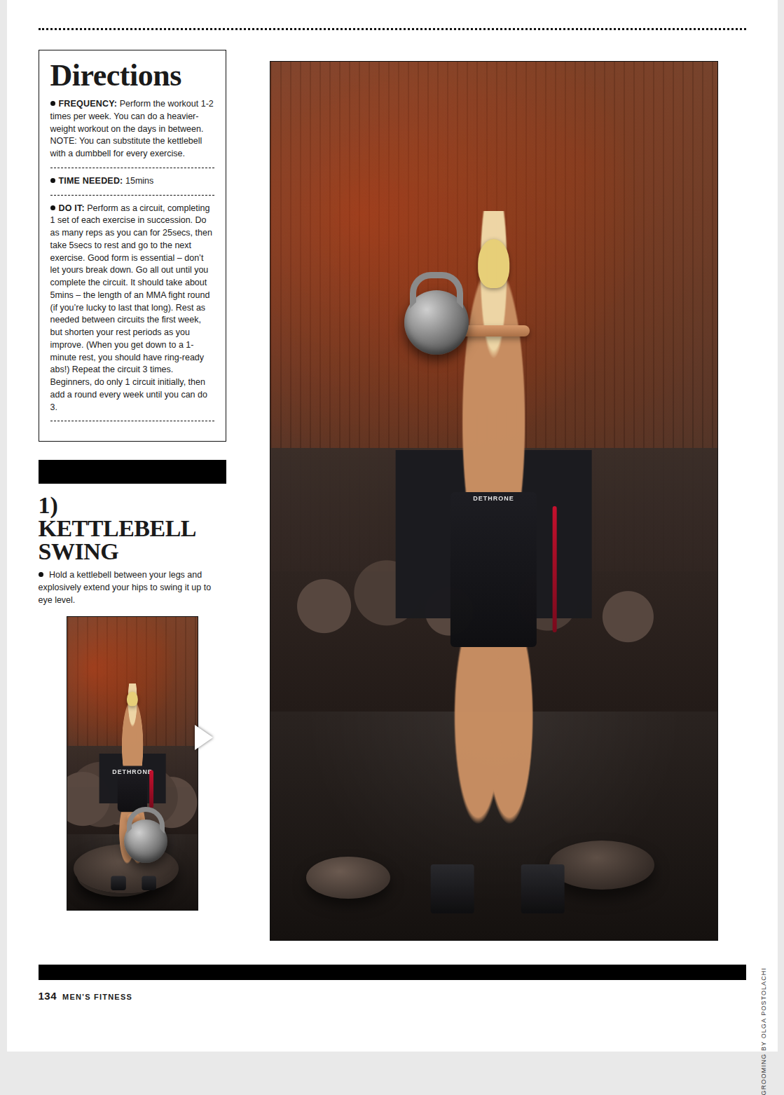Directions
FREQUENCY: Perform the workout 1-2 times per week. You can do a heavier-weight workout on the days in between. NOTE: You can substitute the kettlebell with a dumbbell for every exercise.
TIME NEEDED: 15mins
DO IT: Perform as a circuit, completing 1 set of each exercise in succession. Do as many reps as you can for 25secs, then take 5secs to rest and go to the next exercise. Good form is essential – don’t let yours break down. Go all out until you complete the circuit. It should take about 5mins – the length of an MMA fight round (if you’re lucky to last that long). Rest as needed between circuits the first week, but shorten your rest periods as you improve. (When you get down to a 1-minute rest, you should have ring-ready abs!) Repeat the circuit 3 times. Beginners, do only 1 circuit initially, then add a round every week until you can do 3.
1)
KETTLEBELL
SWING
Hold a kettlebell between your legs and explosively extend your hips to swing it up to eye level.
134 Men’s Fitness
GROOMING BY OLGA POSTOLACHI